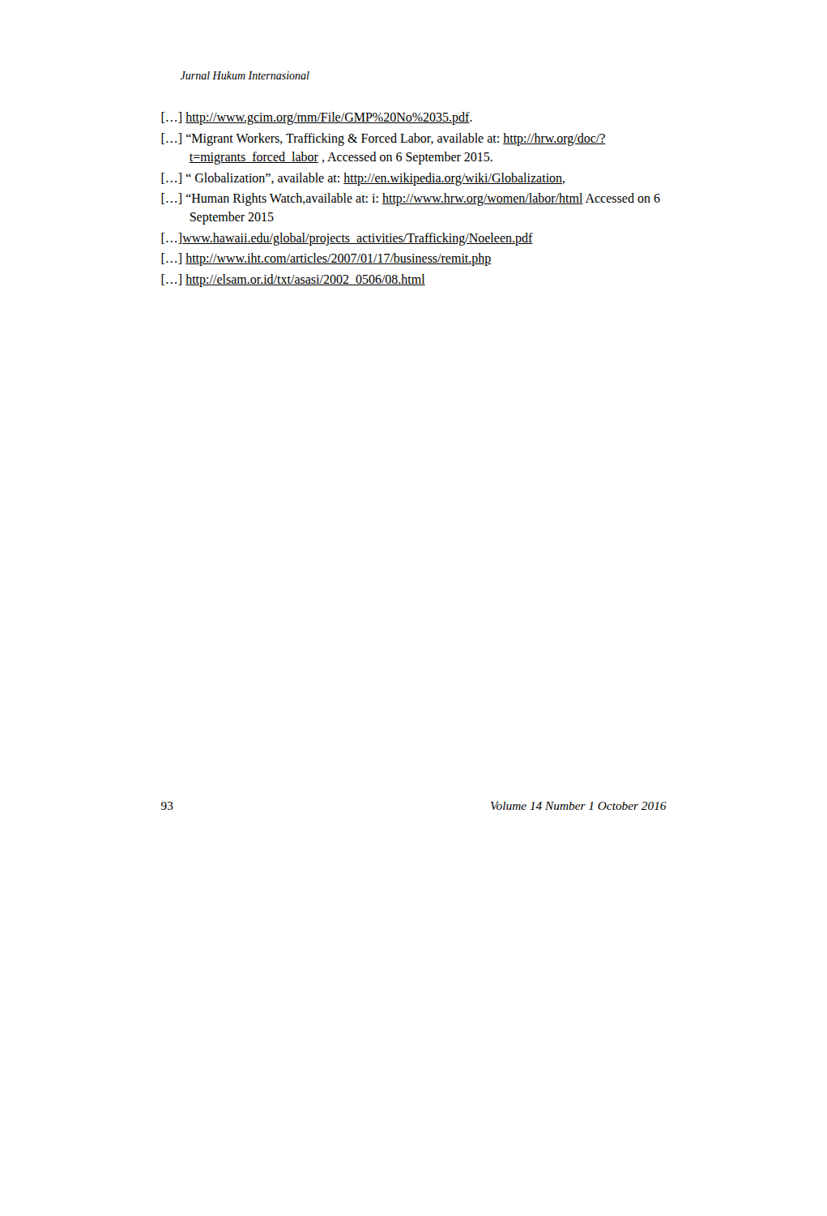Jurnal Hukum Internasional
[…] http://www.gcim.org/mm/File/GMP%20No%2035.pdf.
[…] “Migrant Workers, Trafficking & Forced Labor, available at: http://hrw.org/doc/?t=migrants_forced_labor , Accessed on 6 September 2015.
[…] “ Globalization”, available at: http://en.wikipedia.org/wiki/Globalization,
[…] “Human Rights Watch,available at: i: http://www.hrw.org/women/labor/html Accessed on 6 September 2015
[…]www.hawaii.edu/global/projects_activities/Trafficking/Noeleen.pdf
[…] http://www.iht.com/articles/2007/01/17/business/remit.php
[…] http://elsam.or.id/txt/asasi/2002_0506/08.html
93 Volume 14 Number 1 October 2016